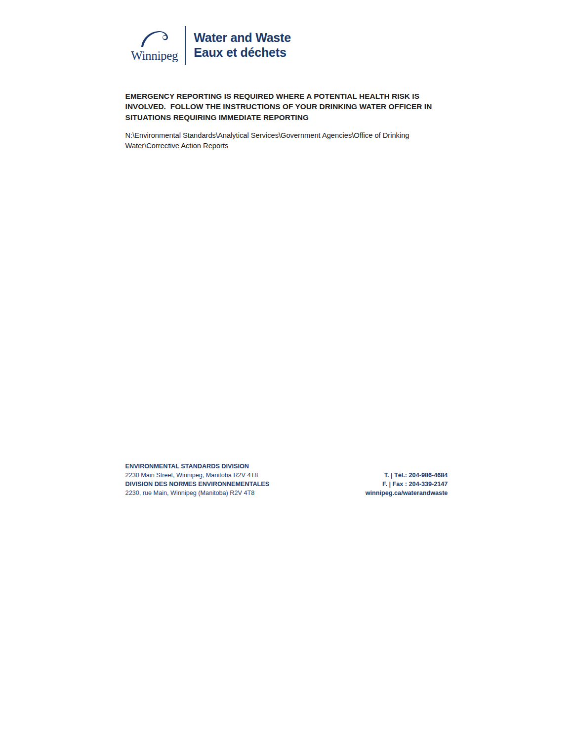Winnipeg
Water and Waste
Eaux et déchets
EMERGENCY REPORTING IS REQUIRED WHERE A POTENTIAL HEALTH RISK IS INVOLVED. FOLLOW THE INSTRUCTIONS OF YOUR DRINKING WATER OFFICER IN SITUATIONS REQUIRING IMMEDIATE REPORTING
N:\Environmental Standards\Analytical Services\Government Agencies\Office of Drinking Water\Corrective Action Reports
ENVIRONMENTAL STANDARDS DIVISION
2230 Main Street, Winnipeg, Manitoba R2V 4T8
DIVISION DES NORMES ENVIRONNEMENTALES
2230, rue Main, Winnipeg (Manitoba) R2V 4T8
T. | Tél.: 204-986-4684
F. | Fax : 204-339-2147
winnipeg.ca/waterandwaste